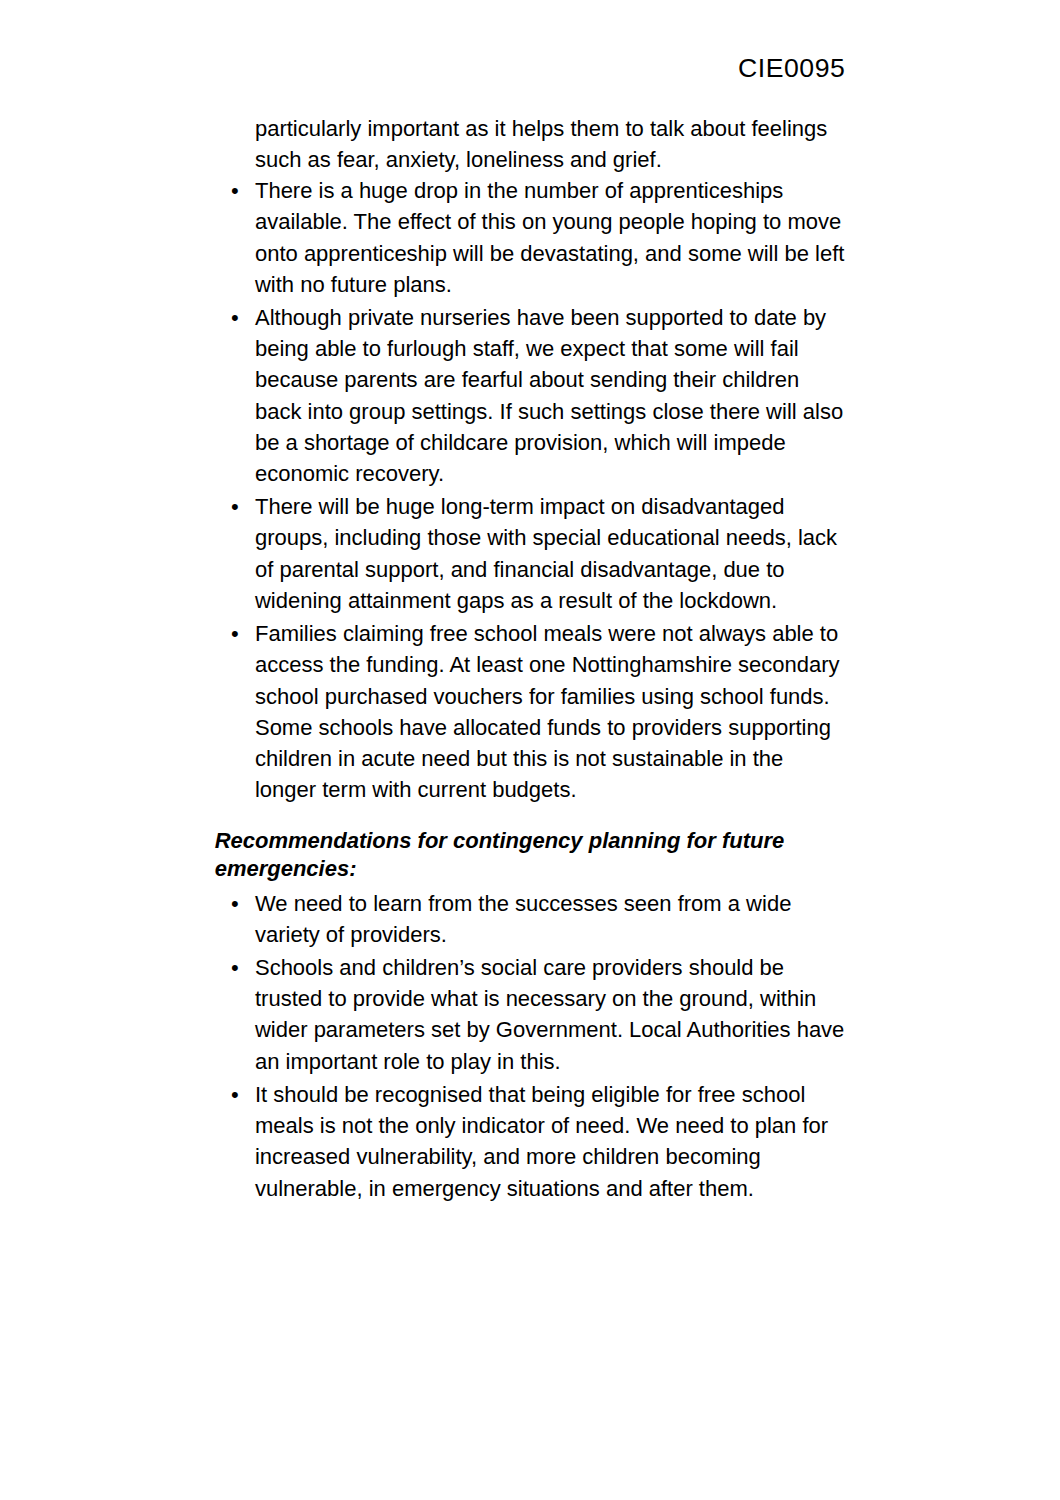CIE0095
particularly important as it helps them to talk about feelings such as fear, anxiety, loneliness and grief.
There is a huge drop in the number of apprenticeships available. The effect of this on young people hoping to move onto apprenticeship will be devastating, and some will be left with no future plans.
Although private nurseries have been supported to date by being able to furlough staff, we expect that some will fail because parents are fearful about sending their children back into group settings. If such settings close there will also be a shortage of childcare provision, which will impede economic recovery.
There will be huge long-term impact on disadvantaged groups, including those with special educational needs, lack of parental support, and financial disadvantage, due to widening attainment gaps as a result of the lockdown.
Families claiming free school meals were not always able to access the funding. At least one Nottinghamshire secondary school purchased vouchers for families using school funds. Some schools have allocated funds to providers supporting children in acute need but this is not sustainable in the longer term with current budgets.
Recommendations for contingency planning for future emergencies:
We need to learn from the successes seen from a wide variety of providers.
Schools and children’s social care providers should be trusted to provide what is necessary on the ground, within wider parameters set by Government. Local Authorities have an important role to play in this.
It should be recognised that being eligible for free school meals is not the only indicator of need. We need to plan for increased vulnerability, and more children becoming vulnerable, in emergency situations and after them.